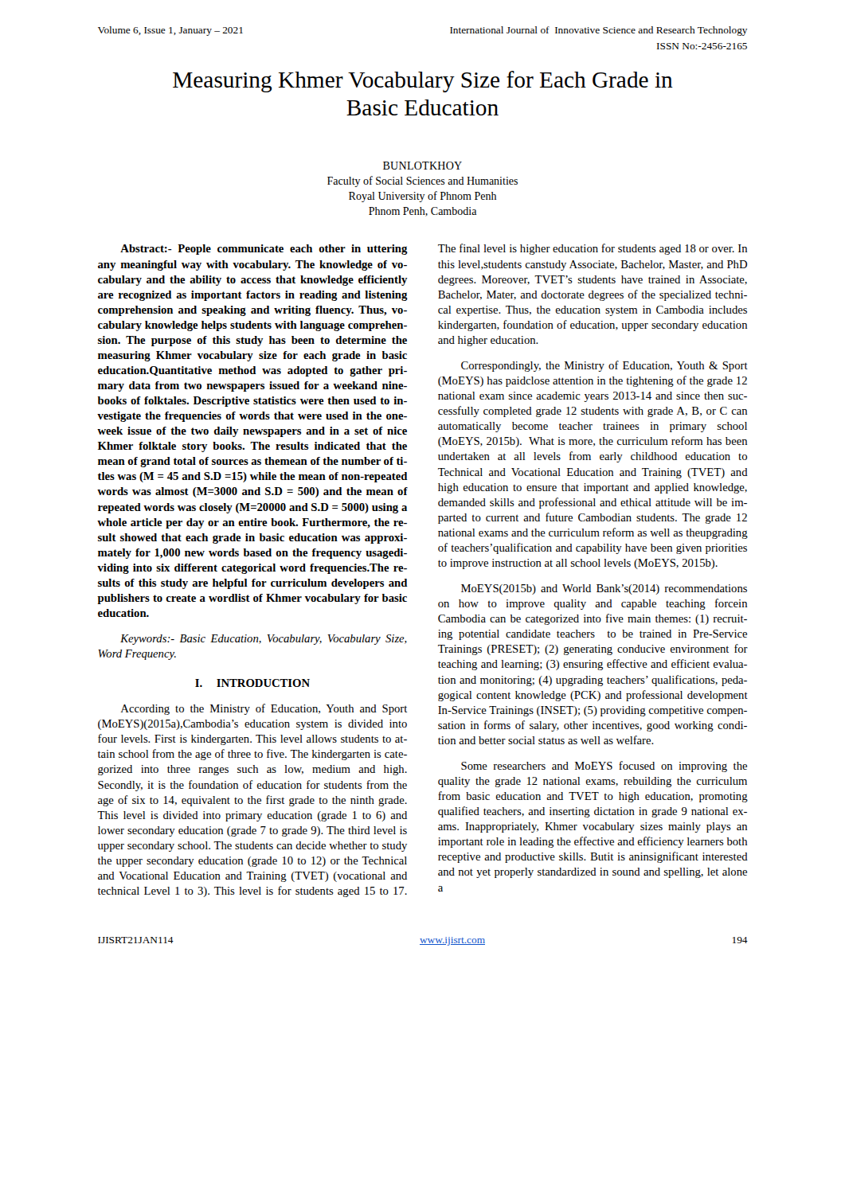Volume 6, Issue 1, January – 2021
International Journal of Innovative Science and Research Technology
ISSN No:-2456-2165
Measuring Khmer Vocabulary Size for Each Grade in
Basic Education
BUNLOTKHOY
Faculty of Social Sciences and Humanities
Royal University of Phnom Penh
Phnom Penh, Cambodia
Abstract:- People communicate each other in uttering any meaningful way with vocabulary. The knowledge of vocabulary and the ability to access that knowledge efficiently are recognized as important factors in reading and listening comprehension and speaking and writing fluency. Thus, vocabulary knowledge helps students with language comprehension. The purpose of this study has been to determine the measuring Khmer vocabulary size for each grade in basic education.Quantitative method was adopted to gather primary data from two newspapers issued for a weekand ninebooks of folktales. Descriptive statistics were then used to investigate the frequencies of words that were used in the one-week issue of the two daily newspapers and in a set of nice Khmer folktale story books. The results indicated that the mean of grand total of sources as themean of the number of titles was (M = 45 and S.D =15) while the mean of non-repeated words was almost (M=3000 and S.D = 500) and the mean of repeated words was closely (M=20000 and S.D = 5000) using a whole article per day or an entire book. Furthermore, the result showed that each grade in basic education was approximately for 1,000 new words based on the frequency usagedividing into six different categorical word frequencies.The results of this study are helpful for curriculum developers and publishers to create a wordlist of Khmer vocabulary for basic education.
Keywords:- Basic Education, Vocabulary, Vocabulary Size, Word Frequency.
I. INTRODUCTION
According to the Ministry of Education, Youth and Sport (MoEYS)(2015a),Cambodia’s education system is divided into four levels. First is kindergarten. This level allows students to attain school from the age of three to five. The kindergarten is categorized into three ranges such as low, medium and high. Secondly, it is the foundation of education for students from the age of six to 14, equivalent to the first grade to the ninth grade. This level is divided into primary education (grade 1 to 6) and lower secondary education (grade 7 to grade 9). The third level is upper secondary school. The students can decide whether to study the upper secondary education (grade 10 to 12) or the Technical and Vocational Education and Training (TVET) (vocational and technical Level 1 to 3). This level is for students aged 15 to 17. The final level is higher education for students aged 18 or over. In this level,students canstudy Associate, Bachelor, Master, and PhD degrees. Moreover, TVET’s students have trained in Associate, Bachelor, Mater, and doctorate degrees of the specialized technical expertise. Thus, the education system in Cambodia includes kindergarten, foundation of education, upper secondary education and higher education.
Correspondingly, the Ministry of Education, Youth & Sport (MoEYS) has paidclose attention in the tightening of the grade 12 national exam since academic years 2013-14 and since then successfully completed grade 12 students with grade A, B, or C can automatically become teacher trainees in primary school (MoEYS, 2015b). What is more, the curriculum reform has been undertaken at all levels from early childhood education to Technical and Vocational Education and Training (TVET) and high education to ensure that important and applied knowledge, demanded skills and professional and ethical attitude will be imparted to current and future Cambodian students. The grade 12 national exams and the curriculum reform as well as theupgrading of teachers’qualification and capability have been given priorities to improve instruction at all school levels (MoEYS, 2015b).
MoEYS(2015b) and World Bank’s(2014) recommendations on how to improve quality and capable teaching forcein Cambodia can be categorized into five main themes: (1) recruiting potential candidate teachers to be trained in Pre-Service Trainings (PRESET); (2) generating conducive environment for teaching and learning; (3) ensuring effective and efficient evaluation and monitoring; (4) upgrading teachers’ qualifications, pedagogical content knowledge (PCK) and professional development In-Service Trainings (INSET); (5) providing competitive compensation in forms of salary, other incentives, good working condition and better social status as well as welfare.
Some researchers and MoEYS focused on improving the quality the grade 12 national exams, rebuilding the curriculum from basic education and TVET to high education, promoting qualified teachers, and inserting dictation in grade 9 national exams. Inappropriately, Khmer vocabulary sizes mainly plays an important role in leading the effective and efficiency learners both receptive and productive skills. Butit is aninsignificant interested and not yet properly standardized in sound and spelling, let alone a
IJISRT21JAN114
www.ijisrt.com
194